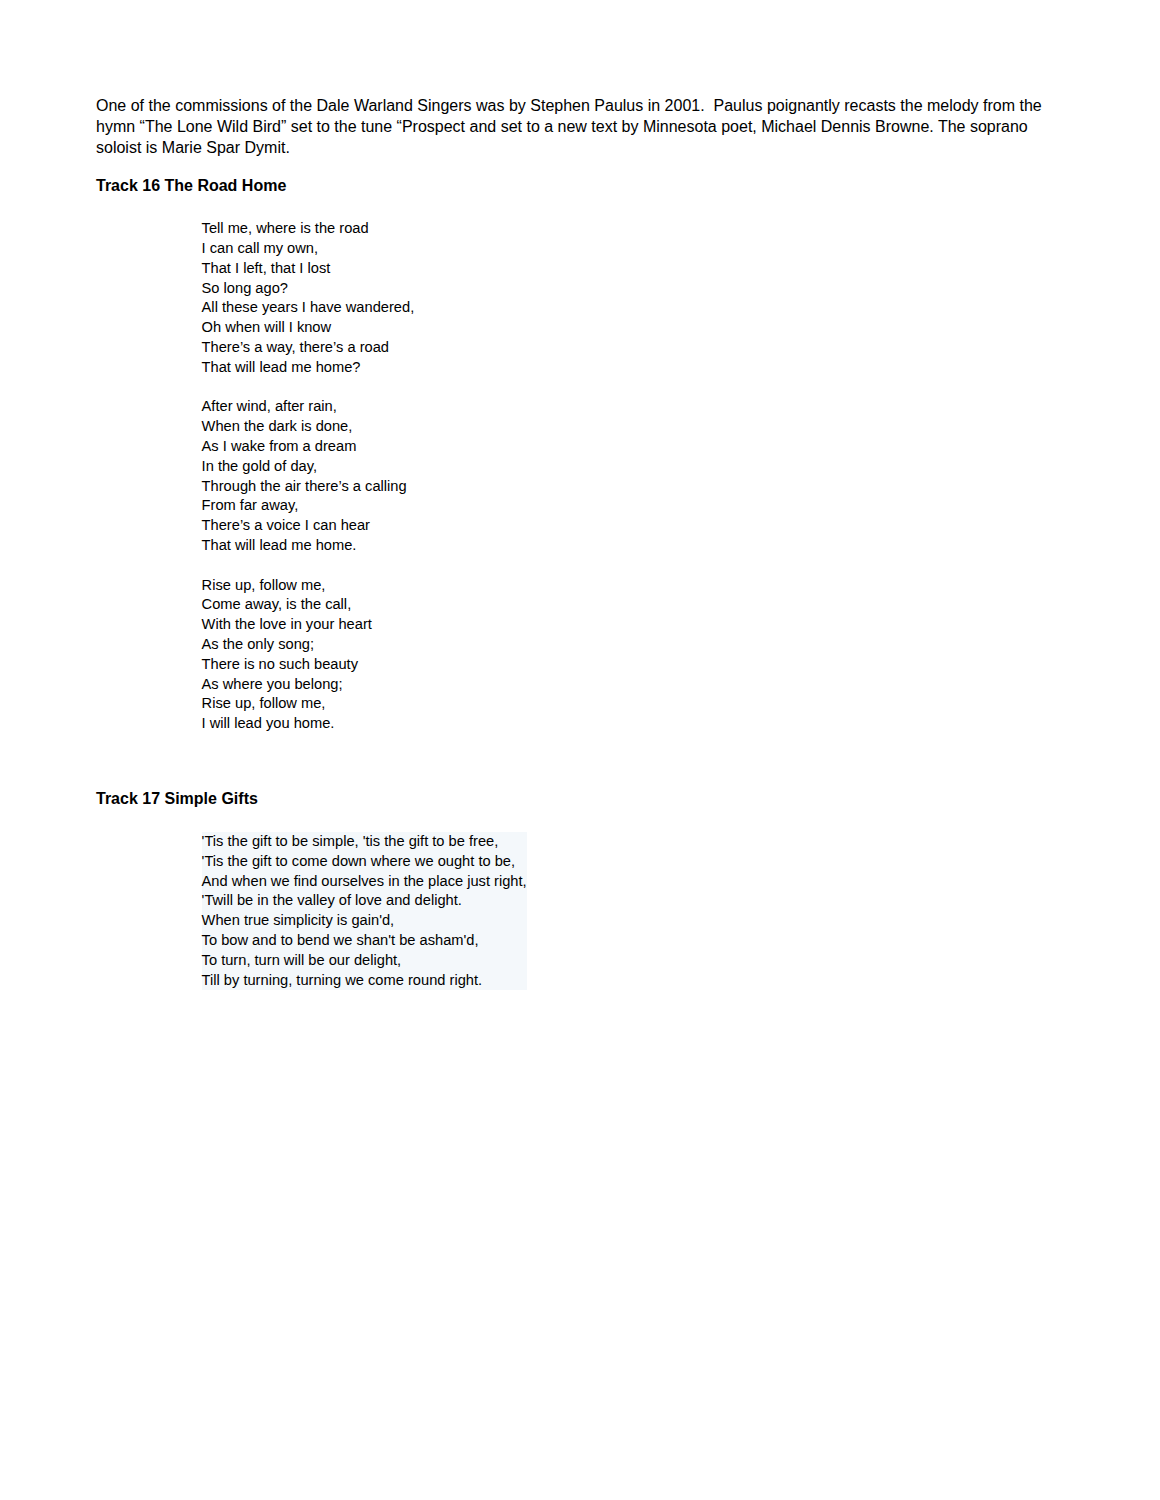One of the commissions of the Dale Warland Singers was by Stephen Paulus in 2001. Paulus poignantly recasts the melody from the hymn “The Lone Wild Bird” set to the tune “Prospect and set to a new text by Minnesota poet, Michael Dennis Browne. The soprano soloist is Marie Spar Dymit.
Track 16 The Road Home
Tell me, where is the road
I can call my own,
That I left, that I lost
So long ago?
All these years I have wandered,
Oh when will I know
There’s a way, there’s a road
That will lead me home?
After wind, after rain,
When the dark is done,
As I wake from a dream
In the gold of day,
Through the air there’s a calling
From far away,
There’s a voice I can hear
That will lead me home.
Rise up, follow me,
Come away, is the call,
With the love in your heart
As the only song;
There is no such beauty
As where you belong;
Rise up, follow me,
I will lead you home.
Track 17 Simple Gifts
'Tis the gift to be simple, 'tis the gift to be free,
'Tis the gift to come down where we ought to be,
And when we find ourselves in the place just right,
'Twill be in the valley of love and delight.
When true simplicity is gain'd,
To bow and to bend we shan't be asham'd,
To turn, turn will be our delight,
Till by turning, turning we come round right.